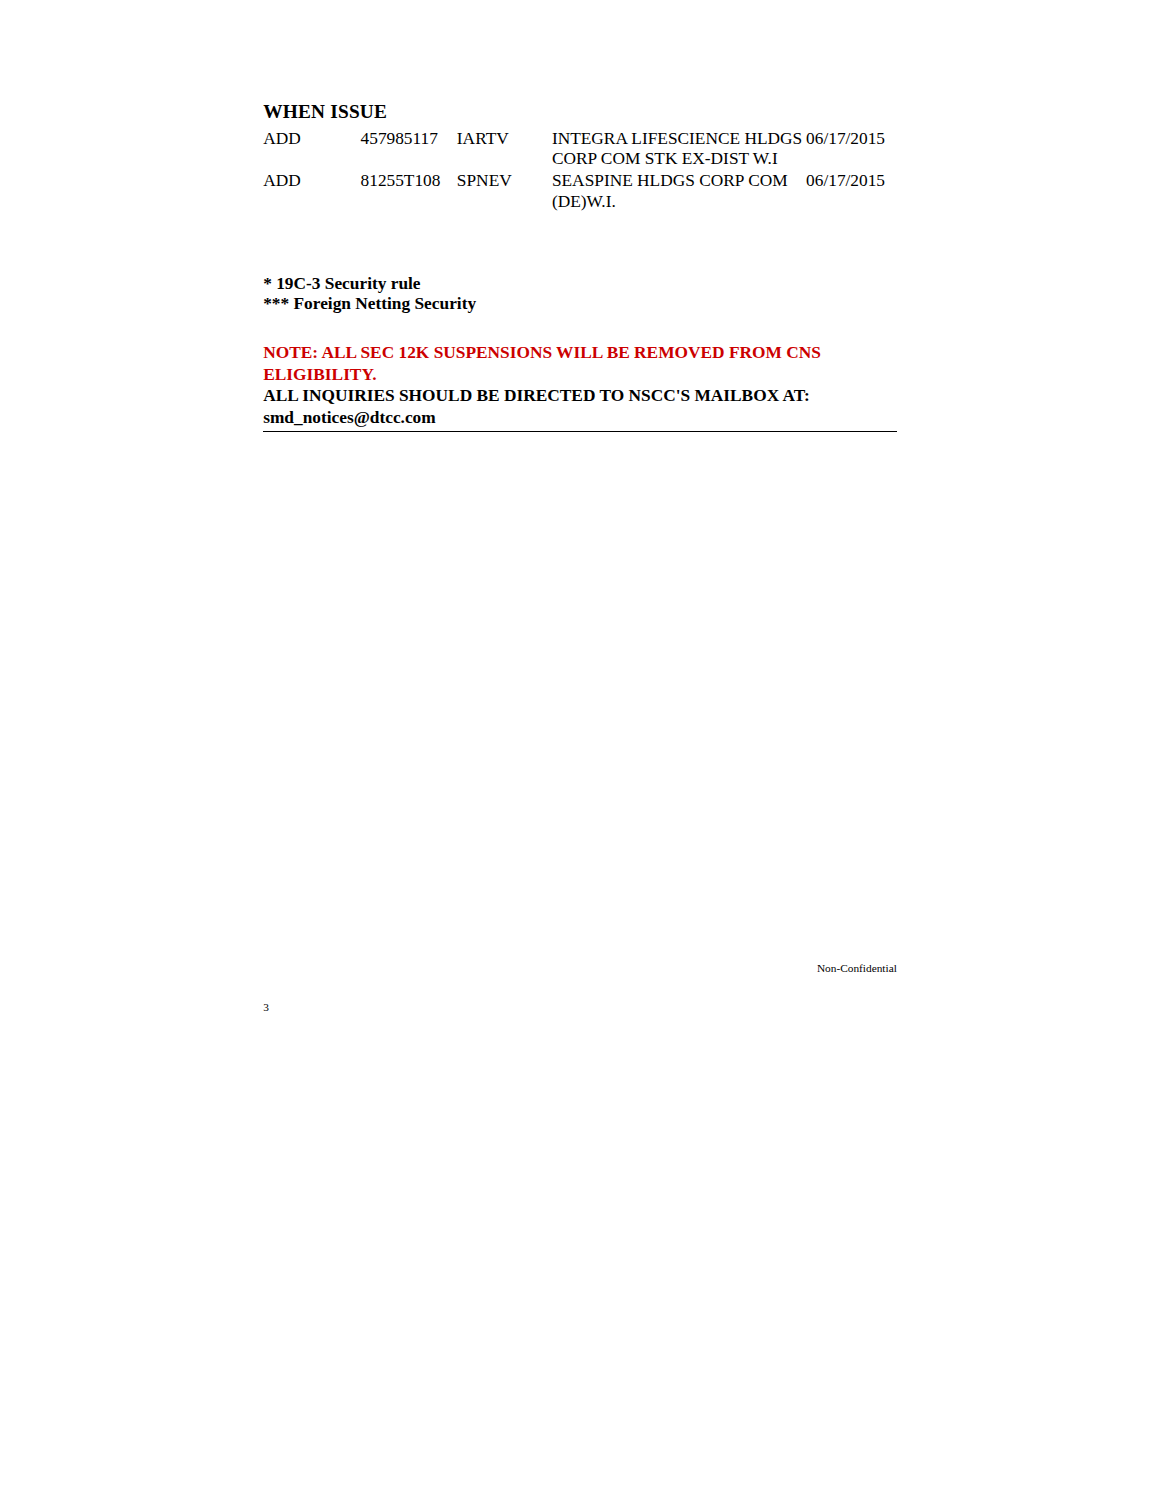WHEN ISSUE
| ADD | 457985117 | IARTV | INTEGRA LIFESCIENCE HLDGS CORP COM STK EX-DIST W.I | 06/17/2015 |
| ADD | 81255T108 | SPNEV | SEASPINE HLDGS CORP COM (DE)W.I. | 06/17/2015 |
* 19C-3 Security rule
*** Foreign Netting Security
NOTE: ALL SEC 12K SUSPENSIONS WILL BE REMOVED FROM CNS ELIGIBILITY.
ALL INQUIRIES SHOULD BE DIRECTED TO NSCC'S MAILBOX AT: smd_notices@dtcc.com
Non-Confidential
3